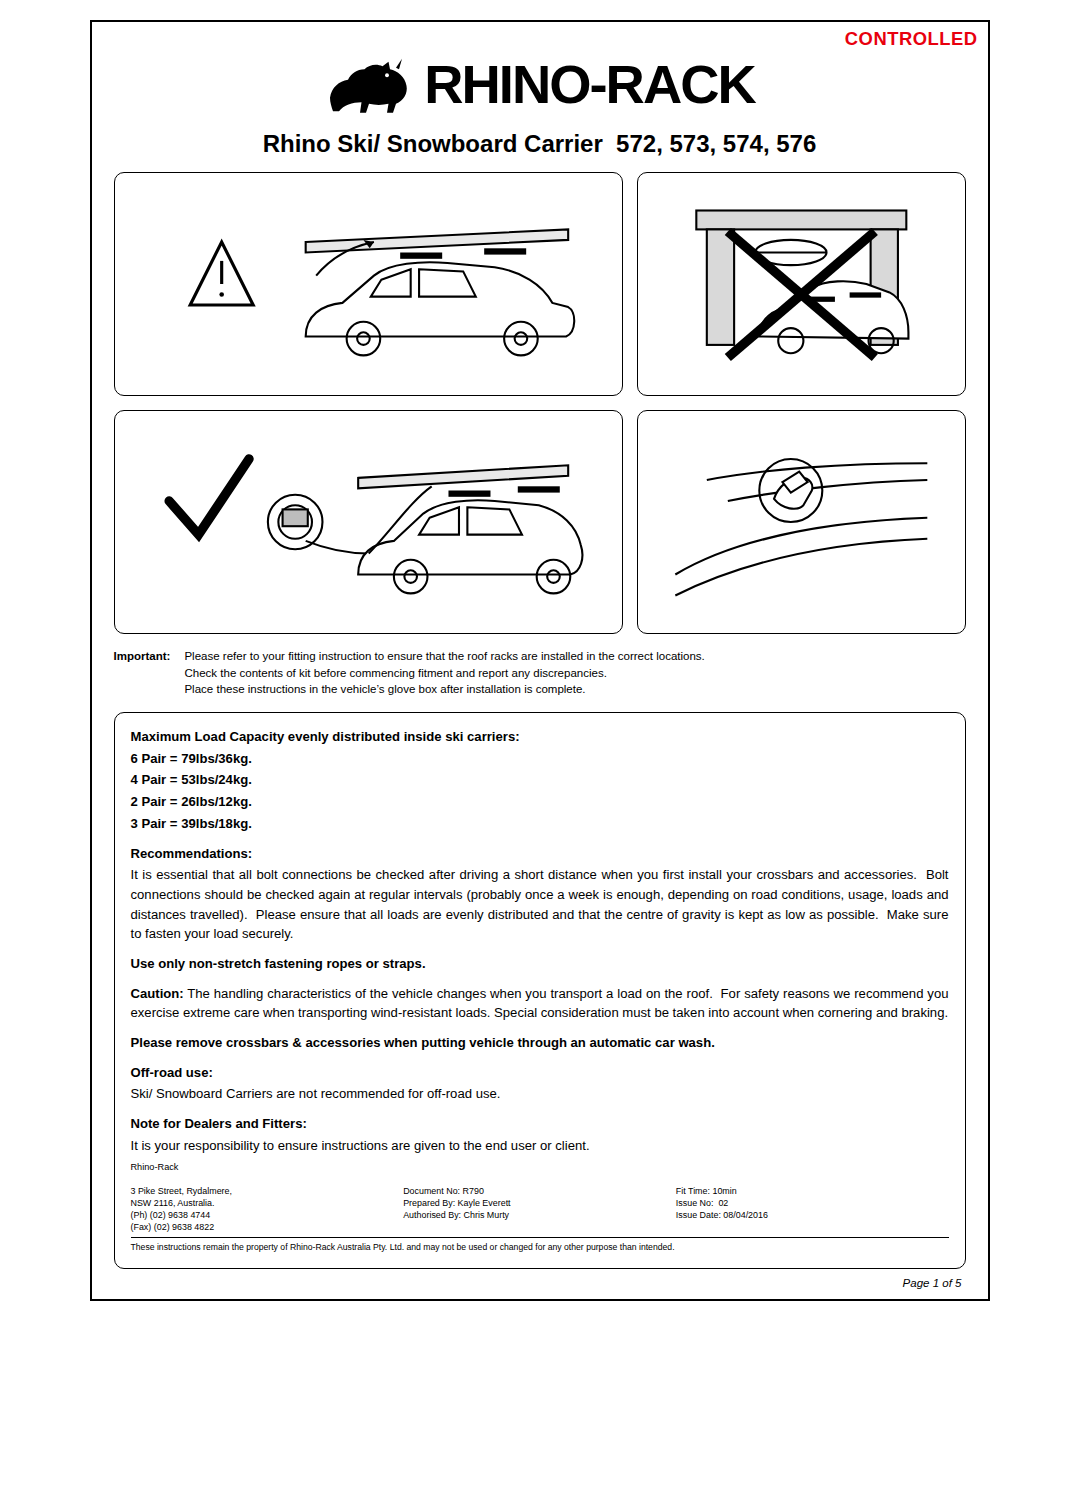CONTROLLED
RHINO-RACK
Rhino Ski/ Snowboard Carrier 572, 573, 574, 576
Important:
Please refer to your fitting instruction to ensure that the roof racks are installed in the correct locations.
Check the contents of kit before commencing fitment and report any discrepancies.
Place these instructions in the vehicle’s glove box after installation is complete.
Maximum Load Capacity evenly distributed inside ski carriers:
6 Pair = 79lbs/36kg.
4 Pair = 53lbs/24kg.
2 Pair = 26lbs/12kg.
3 Pair = 39lbs/18kg.
Recommendations:
It is essential that all bolt connections be checked after driving a short distance when you first install your crossbars and accessories. Bolt connections should be checked again at regular intervals (probably once a week is enough, depending on road conditions, usage, loads and distances travelled). Please ensure that all loads are evenly distributed and that the centre of gravity is kept as low as possible. Make sure to fasten your load securely.
Use only non-stretch fastening ropes or straps.
Caution: The handling characteristics of the vehicle changes when you transport a load on the roof. For safety reasons we recommend you exercise extreme care when transporting wind-resistant loads. Special consideration must be taken into account when cornering and braking.
Please remove crossbars & accessories when putting vehicle through an automatic car wash.
Off-road use:
Ski/ Snowboard Carriers are not recommended for off-road use.
Note for Dealers and Fitters:
It is your responsibility to ensure instructions are given to the end user or client.
Rhino-Rack
3 Pike Street, Rydalmere,
NSW 2116, Australia.
(Ph) (02) 9638 4744
(Fax) (02) 9638 4822
Document No: R790
Prepared By: Kayle Everett
Authorised By: Chris Murty
Fit Time: 10min
Issue No: 02
Issue Date: 08/04/2016
These instructions remain the property of Rhino-Rack Australia Pty. Ltd. and may not be used or changed for any other purpose than intended.
Page 1 of 5